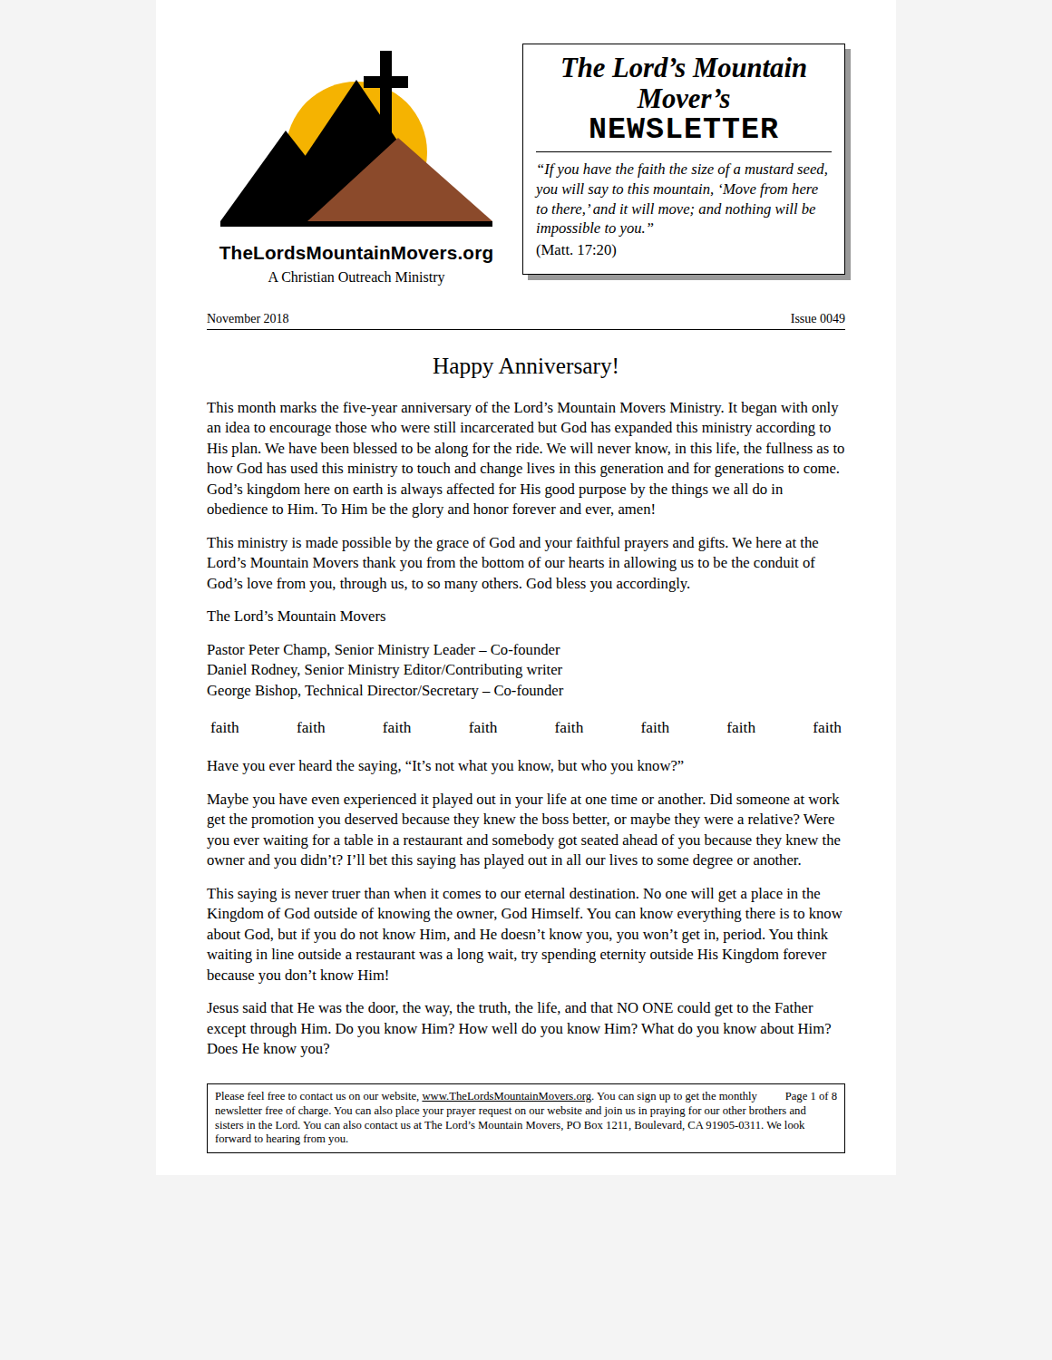TheLordsMountainMovers.org
A Christian Outreach Ministry
The Lord’s Mountain Mover’s
NEWSLETTER
“If you have the faith the size of a mustard seed, you will say to this mountain, ‘Move from here to there,’ and it will move; and nothing will be impossible to you.”
(Matt. 17:20)
November 2018 Issue 0049
Happy Anniversary!
This month marks the five-year anniversary of the Lord’s Mountain Movers Ministry. It began with only an idea to encourage those who were still incarcerated but God has expanded this ministry according to His plan. We have been blessed to be along for the ride. We will never know, in this life, the fullness as to how God has used this ministry to touch and change lives in this generation and for generations to come. God’s kingdom here on earth is always affected for His good purpose by the things we all do in obedience to Him. To Him be the glory and honor forever and ever, amen!
This ministry is made possible by the grace of God and your faithful prayers and gifts. We here at the Lord’s Mountain Movers thank you from the bottom of our hearts in allowing us to be the conduit of God’s love from you, through us, to so many others. God bless you accordingly.
The Lord’s Mountain Movers
Pastor Peter Champ, Senior Ministry Leader – Co-founder
Daniel Rodney, Senior Ministry Editor/Contributing writer
George Bishop, Technical Director/Secretary – Co-founder
faith faith faith faith faith faith faith faith
Have you ever heard the saying, “It’s not what you know, but who you know?”
Maybe you have even experienced it played out in your life at one time or another. Did someone at work get the promotion you deserved because they knew the boss better, or maybe they were a relative? Were you ever waiting for a table in a restaurant and somebody got seated ahead of you because they knew the owner and you didn’t? I’ll bet this saying has played out in all our lives to some degree or another.
This saying is never truer than when it comes to our eternal destination. No one will get a place in the Kingdom of God outside of knowing the owner, God Himself. You can know everything there is to know about God, but if you do not know Him, and He doesn’t know you, you won’t get in, period. You think waiting in line outside a restaurant was a long wait, try spending eternity outside His Kingdom forever because you don’t know Him!
Jesus said that He was the door, the way, the truth, the life, and that NO ONE could get to the Father except through Him. Do you know Him? How well do you know Him? What do you know about Him? Does He know you?
Page 1 of 8 Please feel free to contact us on our website, www.TheLordsMountainMovers.org. You can sign up to get the monthly newsletter free of charge. You can also place your prayer request on our website and join us in praying for our other brothers and sisters in the Lord. You can also contact us at The Lord’s Mountain Movers, PO Box 1211, Boulevard, CA 91905-0311. We look forward to hearing from you.